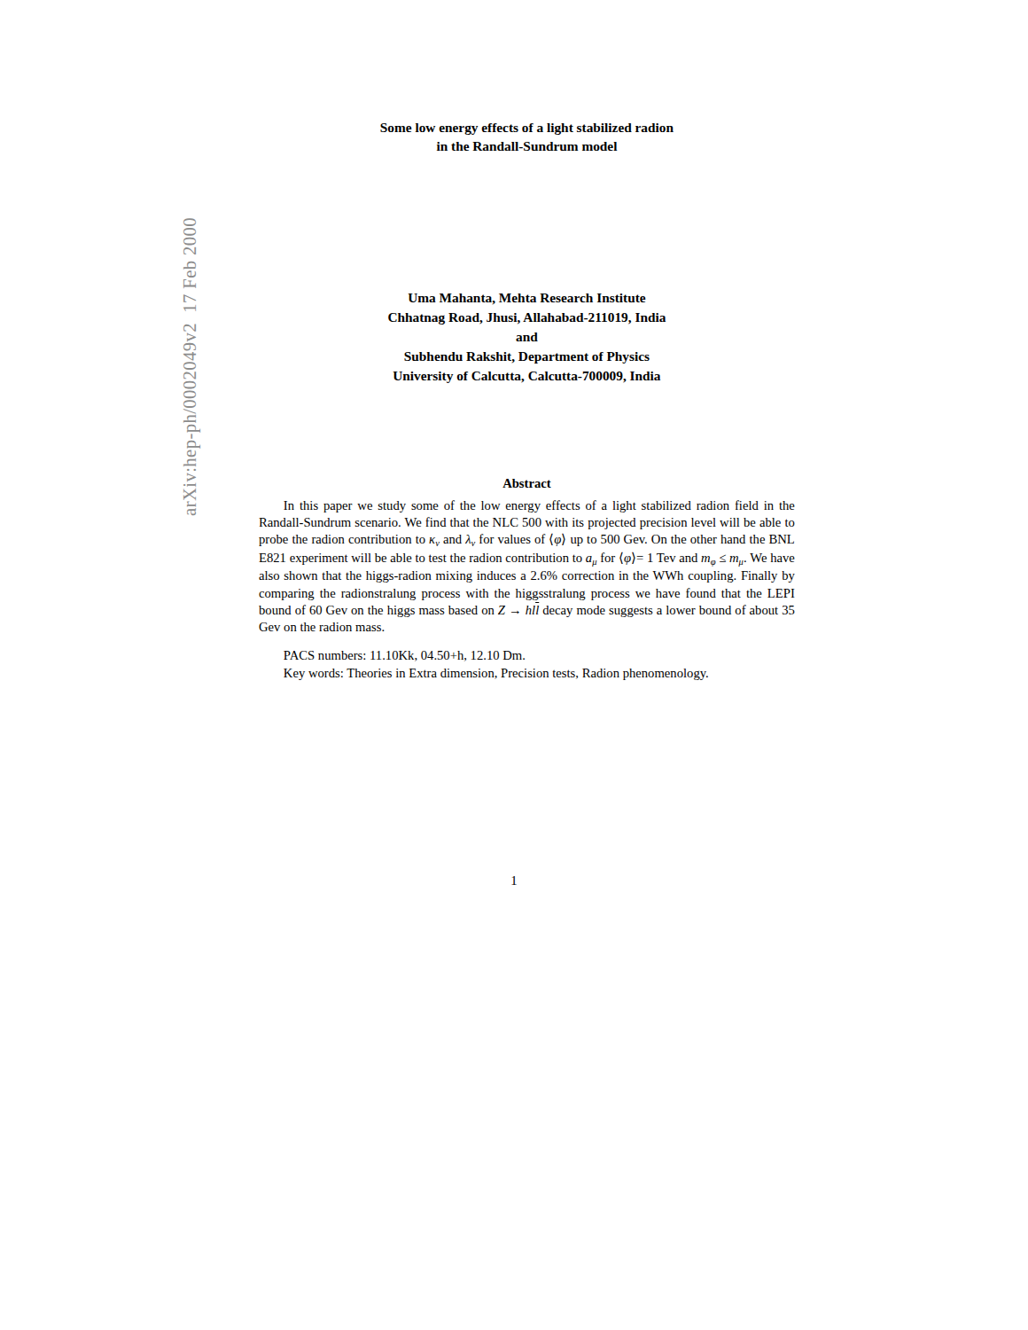arXiv:hep-ph/0002049v2 17 Feb 2000
Some low energy effects of a light stabilized radion
in the Randall-Sundrum model
Uma Mahanta, Mehta Research Institute
Chhatnag Road, Jhusi, Allahabad-211019, India
and
Subhendu Rakshit, Department of Physics
University of Calcutta, Calcutta-700009, India
Abstract
In this paper we study some of the low energy effects of a light stabilized radion field in the Randall-Sundrum scenario. We find that the NLC 500 with its projected precision level will be able to probe the radion contribution to κv and λv for values of ⟨φ⟩ up to 500 Gev. On the other hand the BNL E821 experiment will be able to test the radion contribution to aμ for ⟨φ⟩= 1 Tev and mφ ≤ mμ. We have also shown that the higgs-radion mixing induces a 2.6% correction in the WWh coupling. Finally by comparing the radionstralung process with the higgsstralung process we have found that the LEPI bound of 60 Gev on the higgs mass based on Z → hl l decay mode suggests a lower bound of about 35 Gev on the radion mass.
PACS numbers: 11.10Kk, 04.50+h, 12.10 Dm.
Key words: Theories in Extra dimension, Precision tests, Radion phenomenology.
1